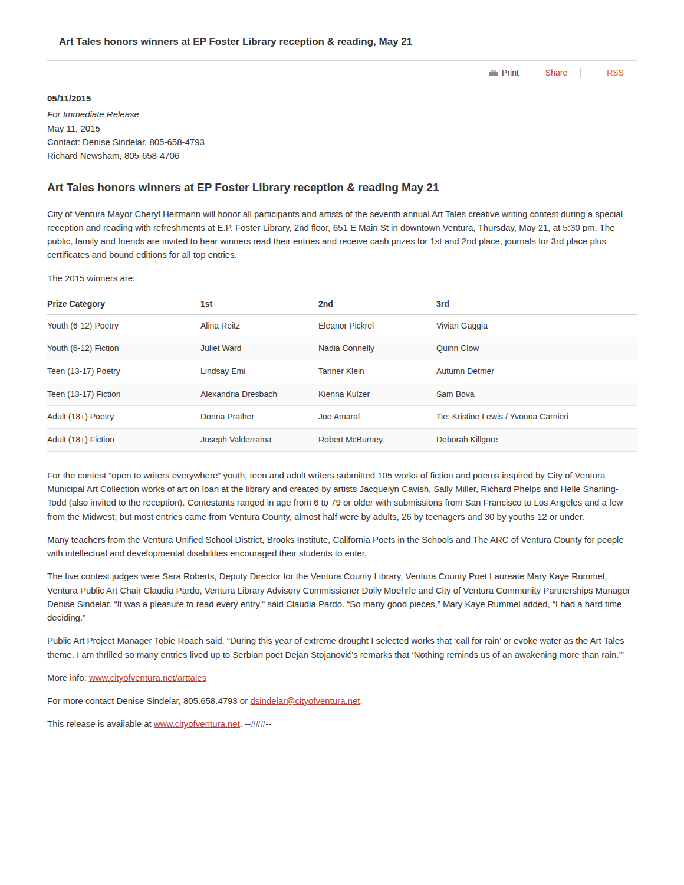Art Tales honors winners at EP Foster Library reception & reading, May 21
Print Share RSS
05/11/2015
For Immediate Release
May 11, 2015
Contact: Denise Sindelar, 805-658-4793
Richard Newsham, 805-658-4706
Art Tales honors winners at EP Foster Library reception & reading May 21
City of Ventura Mayor Cheryl Heitmann will honor all participants and artists of the seventh annual Art Tales creative writing contest during a special reception and reading with refreshments at E.P. Foster Library, 2nd floor, 651 E Main St in downtown Ventura, Thursday, May 21, at 5:30 pm. The public, family and friends are invited to hear winners read their entries and receive cash prizes for 1st and 2nd place, journals for 3rd place plus certificates and bound editions for all top entries.
The 2015 winners are:
| Prize Category | 1st | 2nd | 3rd |
| --- | --- | --- | --- |
| Youth (6-12) Poetry | Alina Reitz | Eleanor Pickrel | Vivian Gaggia |
| Youth (6-12) Fiction | Juliet Ward | Nadia Connelly | Quinn Clow |
| Teen (13-17) Poetry | Lindsay Emi | Tanner Klein | Autumn Detmer |
| Teen (13-17) Fiction | Alexandria Dresbach | Kienna Kulzer | Sam Bova |
| Adult (18+) Poetry | Donna Prather | Joe Amaral | Tie: Kristine Lewis / Yvonna Carnieri |
| Adult (18+) Fiction | Joseph Valderrama | Robert McBurney | Deborah Killgore |
For the contest “open to writers everywhere” youth, teen and adult writers submitted 105 works of fiction and poems inspired by City of Ventura Municipal Art Collection works of art on loan at the library and created by artists Jacquelyn Cavish, Sally Miller, Richard Phelps and Helle Sharling-Todd (also invited to the reception). Contestants ranged in age from 6 to 79 or older with submissions from San Francisco to Los Angeles and a few from the Midwest; but most entries came from Ventura County, almost half were by adults, 26 by teenagers and 30 by youths 12 or under.
Many teachers from the Ventura Unified School District, Brooks Institute, California Poets in the Schools and The ARC of Ventura County for people with intellectual and developmental disabilities encouraged their students to enter.
The five contest judges were Sara Roberts, Deputy Director for the Ventura County Library, Ventura County Poet Laureate Mary Kaye Rummel, Ventura Public Art Chair Claudia Pardo, Ventura Library Advisory Commissioner Dolly Moehrle and City of Ventura Community Partnerships Manager Denise Sindelar. “It was a pleasure to read every entry,” said Claudia Pardo. “So many good pieces,” Mary Kaye Rummel added, “I had a hard time deciding.”
Public Art Project Manager Tobie Roach said. “During this year of extreme drought I selected works that ‘call for rain’ or evoke water as the Art Tales theme. I am thrilled so many entries lived up to Serbian poet Dejan Stojanović’s remarks that ‘Nothing reminds us of an awakening more than rain.’”
More info: www.cityofventura.net/arttales
For more contact Denise Sindelar, 805.658.4793 or dsindelar@cityofventura.net.
This release is available at www.cityofventura.net. --###--